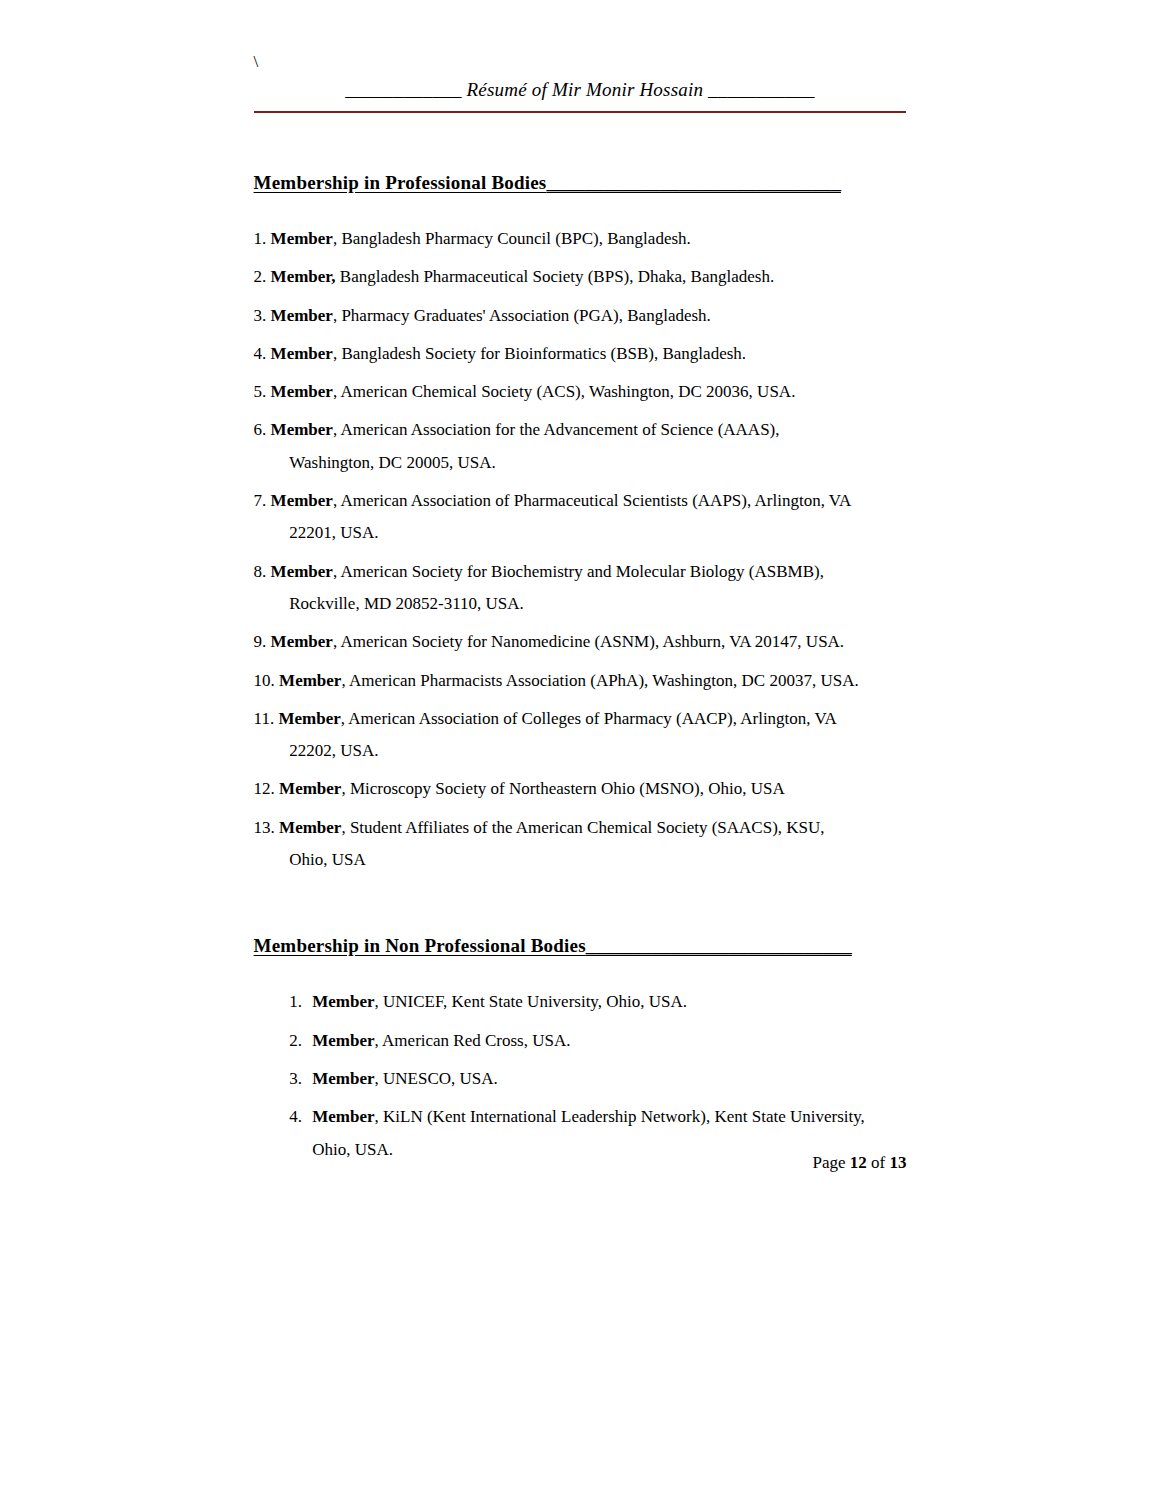\
____________ Résumé of Mir Monir Hossain ___________
Membership in Professional Bodies_______________________________
1. Member, Bangladesh Pharmacy Council (BPC), Bangladesh.
2. Member, Bangladesh Pharmaceutical Society (BPS), Dhaka, Bangladesh.
3. Member, Pharmacy Graduates' Association (PGA), Bangladesh.
4. Member, Bangladesh Society for Bioinformatics (BSB), Bangladesh.
5. Member, American Chemical Society (ACS), Washington, DC 20036, USA.
6. Member, American Association for the Advancement of Science (AAAS), Washington, DC 20005, USA.
7. Member, American Association of Pharmaceutical Scientists (AAPS), Arlington, VA 22201, USA.
8. Member, American Society for Biochemistry and Molecular Biology (ASBMB), Rockville, MD 20852-3110, USA.
9. Member, American Society for Nanomedicine (ASNM), Ashburn, VA 20147, USA.
10. Member, American Pharmacists Association (APhA), Washington, DC 20037, USA.
11. Member, American Association of Colleges of Pharmacy (AACP), Arlington, VA 22202, USA.
12. Member, Microscopy Society of Northeastern Ohio (MSNO), Ohio, USA
13. Member, Student Affiliates of the American Chemical Society (SAACS), KSU, Ohio, USA
Membership in Non Professional Bodies____________________________
Member, UNICEF, Kent State University, Ohio, USA.
Member, American Red Cross, USA.
Member, UNESCO, USA.
Member, KiLN (Kent International Leadership Network), Kent State University, Ohio, USA.
Page 12 of 13